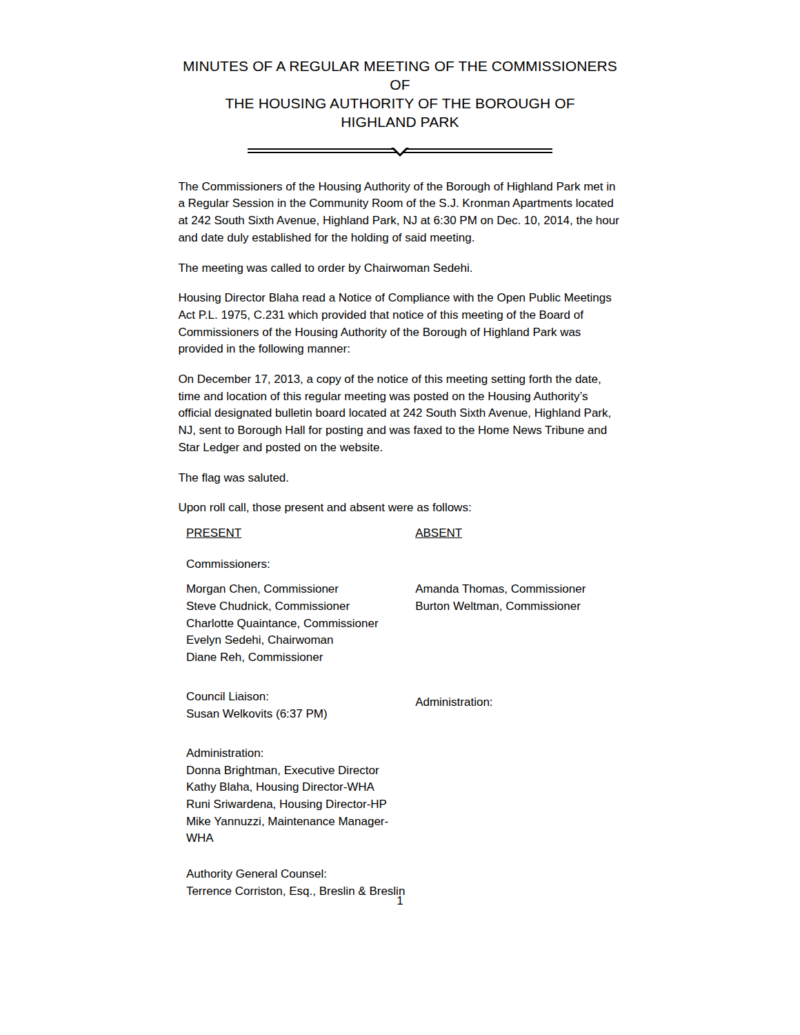MINUTES OF A REGULAR MEETING OF THE COMMISSIONERS OF
THE HOUSING AUTHORITY OF THE BOROUGH OF
HIGHLAND PARK
The Commissioners of the Housing Authority of the Borough of Highland Park met in a Regular Session in the Community Room of the S.J. Kronman Apartments located at 242 South Sixth Avenue, Highland Park, NJ at 6:30 PM on Dec. 10, 2014, the hour and date duly established for the holding of said meeting.
The meeting was called to order by Chairwoman Sedehi.
Housing Director Blaha read a Notice of Compliance with the Open Public Meetings Act P.L. 1975, C.231 which provided that notice of this meeting of the Board of Commissioners of the Housing Authority of the Borough of Highland Park was provided in the following manner:
On December 17, 2013, a copy of the notice of this meeting setting forth the date, time and location of this regular meeting was posted on the Housing Authority’s official designated bulletin board located at 242 South Sixth Avenue, Highland Park, NJ, sent to Borough Hall for posting and was faxed to the Home News Tribune and Star Ledger and posted on the website.
The flag was saluted.
Upon roll call, those present and absent were as follows:
PRESENT
Commissioners:
Morgan Chen, Commissioner
Steve Chudnick, Commissioner
Charlotte Quaintance, Commissioner
Evelyn Sedehi, Chairwoman
Diane Reh, Commissioner
Council Liaison:
Susan Welkovits (6:37 PM)
Administration:
Donna Brightman, Executive Director
Kathy Blaha, Housing Director-WHA
Runi Sriwardena, Housing Director-HP
Mike Yannuzzi, Maintenance Manager-WHA
Authority General Counsel:
Terrence Corriston, Esq., Breslin & Breslin
ABSENT
Amanda Thomas, Commissioner
Burton Weltman, Commissioner
Administration:
1